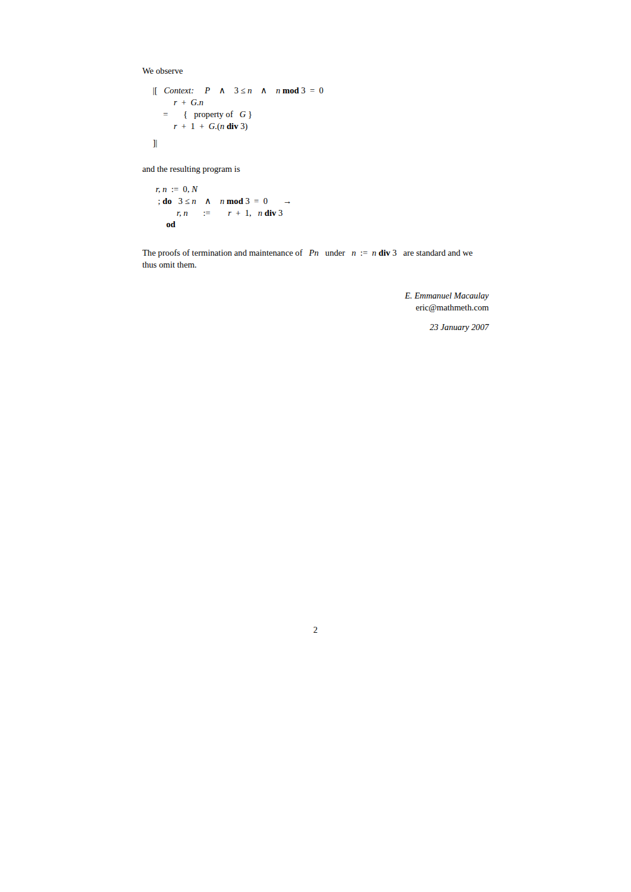We observe
|[ Context: P ∧ 3 ≤ n ∧ n mod 3 = 0
r + G.n
= { property of G }
r + 1 + G.(n div 3)
]|
and the resulting program is
r, n := 0, N
; do 3 ≤ n ∧ n mod 3 = 0 →
r, n := r + 1, n div 3
od
The proofs of termination and maintenance of Pn under n := n div 3 are standard and we thus omit them.
E. Emmanuel Macaulay
eric@mathmeth.com
23 January 2007
2